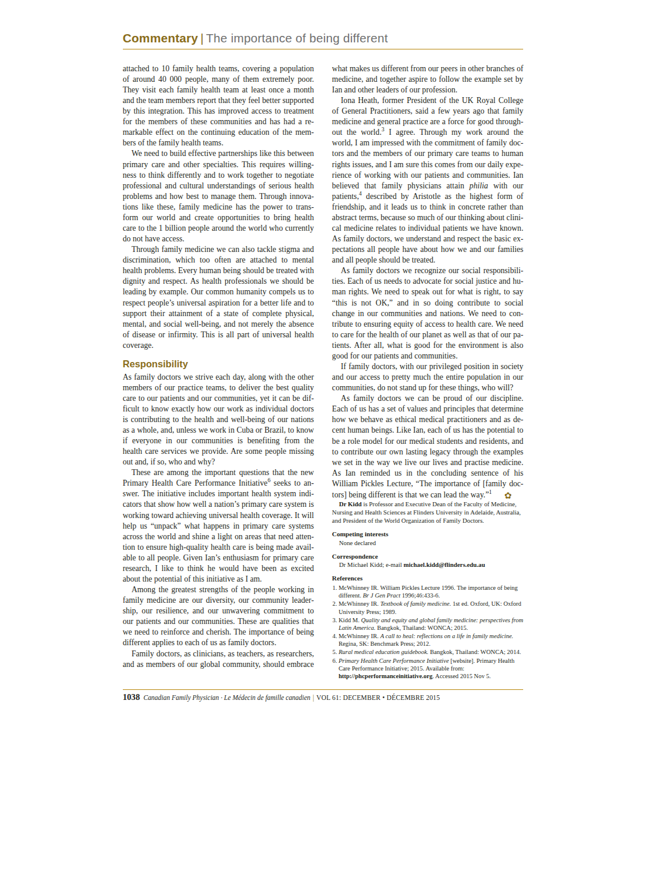Commentary|The importance of being different
attached to 10 family health teams, covering a population of around 40 000 people, many of them extremely poor. They visit each family health team at least once a month and the team members report that they feel better supported by this integration. This has improved access to treatment for the members of these communities and has had a remarkable effect on the continuing education of the members of the family health teams.
We need to build effective partnerships like this between primary care and other specialties. This requires willingness to think differently and to work together to negotiate professional and cultural understandings of serious health problems and how best to manage them. Through innovations like these, family medicine has the power to transform our world and create opportunities to bring health care to the 1 billion people around the world who currently do not have access.
Through family medicine we can also tackle stigma and discrimination, which too often are attached to mental health problems. Every human being should be treated with dignity and respect. As health professionals we should be leading by example. Our common humanity compels us to respect people’s universal aspiration for a better life and to support their attainment of a state of complete physical, mental, and social well-being, and not merely the absence of disease or infirmity. This is all part of universal health coverage.
Responsibility
As family doctors we strive each day, along with the other members of our practice teams, to deliver the best quality care to our patients and our communities, yet it can be difficult to know exactly how our work as individual doctors is contributing to the health and well-being of our nations as a whole, and, unless we work in Cuba or Brazil, to know if everyone in our communities is benefiting from the health care services we provide. Are some people missing out and, if so, who and why?
These are among the important questions that the new Primary Health Care Performance Initiative6 seeks to answer. The initiative includes important health system indicators that show how well a nation’s primary care system is working toward achieving universal health coverage. It will help us “unpack” what happens in primary care systems across the world and shine a light on areas that need attention to ensure high-quality health care is being made available to all people. Given Ian’s enthusiasm for primary care research, I like to think he would have been as excited about the potential of this initiative as I am.
Among the greatest strengths of the people working in family medicine are our diversity, our community leadership, our resilience, and our unwavering commitment to our patients and our communities. These are qualities that we need to reinforce and cherish. The importance of being different applies to each of us as family doctors.
Family doctors, as clinicians, as teachers, as researchers, and as members of our global community, should embrace what makes us different from our peers in other branches of medicine, and together aspire to follow the example set by Ian and other leaders of our profession.
Iona Heath, former President of the UK Royal College of General Practitioners, said a few years ago that family medicine and general practice are a force for good throughout the world.3 I agree. Through my work around the world, I am impressed with the commitment of family doctors and the members of our primary care teams to human rights issues, and I am sure this comes from our daily experience of working with our patients and communities. Ian believed that family physicians attain philia with our patients,4 described by Aristotle as the highest form of friendship, and it leads us to think in concrete rather than abstract terms, because so much of our thinking about clinical medicine relates to individual patients we have known. As family doctors, we understand and respect the basic expectations all people have about how we and our families and all people should be treated.
As family doctors we recognize our social responsibilities. Each of us needs to advocate for social justice and human rights. We need to speak out for what is right, to say “this is not OK,” and in so doing contribute to social change in our communities and nations. We need to contribute to ensuring equity of access to health care. We need to care for the health of our planet as well as that of our patients. After all, what is good for the environment is also good for our patients and communities.
If family doctors, with our privileged position in society and our access to pretty much the entire population in our communities, do not stand up for these things, who will?
As family doctors we can be proud of our discipline. Each of us has a set of values and principles that determine how we behave as ethical medical practitioners and as decent human beings. Like Ian, each of us has the potential to be a role model for our medical students and residents, and to contribute our own lasting legacy through the examples we set in the way we live our lives and practise medicine. As Ian reminded us in the concluding sentence of his William Pickles Lecture, “The importance of [family doctors] being different is that we can lead the way.”1✿
Dr Kidd is Professor and Executive Dean of the Faculty of Medicine, Nursing and Health Sciences at Flinders University in Adelaide, Australia, and President of the World Organization of Family Doctors.
Competing interests
None declared
Correspondence
Dr Michael Kidd; e-mail michael.kidd@flinders.edu.au
References
McWhinney IR. William Pickles Lecture 1996. The importance of being different. Br J Gen Pract 1996;46:433-6.
McWhinney IR. Textbook of family medicine. 1st ed. Oxford, UK: Oxford University Press; 1989.
Kidd M. Quality and equity and global family medicine: perspectives from Latin America. Bangkok, Thailand: WONCA; 2015.
McWhinney IR. A call to heal: reflections on a life in family medicine. Regina, SK: Benchmark Press; 2012.
Rural medical education guidebook. Bangkok, Thailand: WONCA; 2014.
Primary Health Care Performance Initiative [website]. Primary Health Care Performance Initiative; 2015. Available from: http://phcperformanceinitiative.org. Accessed 2015 Nov 5.
1038 Canadian Family Physician · Le Médecin de famille canadien|VOL 61: DECEMBER • DÉCEMBRE 2015